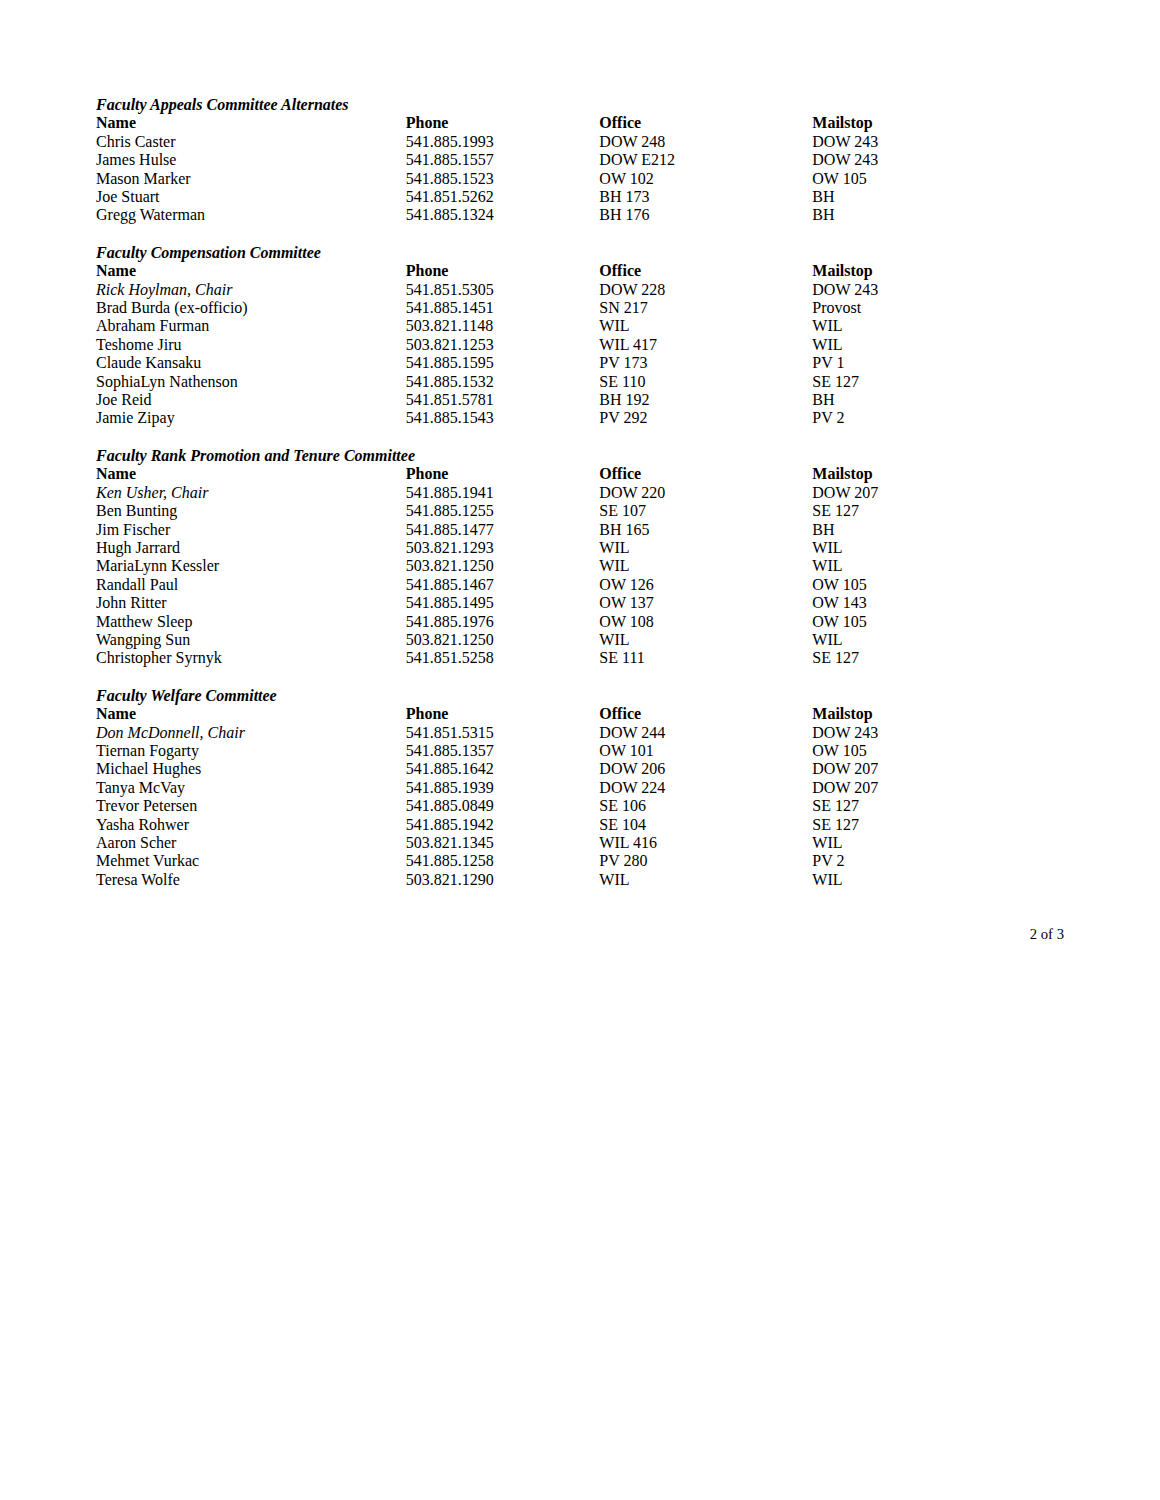Faculty Appeals Committee Alternates
| Name | Phone | Office | Mailstop |
| --- | --- | --- | --- |
| Chris Caster | 541.885.1993 | DOW 248 | DOW 243 |
| James Hulse | 541.885.1557 | DOW E212 | DOW 243 |
| Mason Marker | 541.885.1523 | OW 102 | OW 105 |
| Joe Stuart | 541.851.5262 | BH 173 | BH |
| Gregg Waterman | 541.885.1324 | BH 176 | BH |
Faculty Compensation Committee
| Name | Phone | Office | Mailstop |
| --- | --- | --- | --- |
| Rick Hoylman, Chair | 541.851.5305 | DOW 228 | DOW 243 |
| Brad Burda (ex-officio) | 541.885.1451 | SN 217 | Provost |
| Abraham Furman | 503.821.1148 | WIL | WIL |
| Teshome Jiru | 503.821.1253 | WIL 417 | WIL |
| Claude Kansaku | 541.885.1595 | PV 173 | PV 1 |
| SophiaLyn Nathenson | 541.885.1532 | SE 110 | SE 127 |
| Joe Reid | 541.851.5781 | BH 192 | BH |
| Jamie Zipay | 541.885.1543 | PV 292 | PV 2 |
Faculty Rank Promotion and Tenure Committee
| Name | Phone | Office | Mailstop |
| --- | --- | --- | --- |
| Ken Usher, Chair | 541.885.1941 | DOW 220 | DOW 207 |
| Ben Bunting | 541.885.1255 | SE 107 | SE 127 |
| Jim Fischer | 541.885.1477 | BH 165 | BH |
| Hugh Jarrard | 503.821.1293 | WIL | WIL |
| MariaLynn Kessler | 503.821.1250 | WIL | WIL |
| Randall Paul | 541.885.1467 | OW 126 | OW 105 |
| John Ritter | 541.885.1495 | OW 137 | OW 143 |
| Matthew Sleep | 541.885.1976 | OW 108 | OW 105 |
| Wangping Sun | 503.821.1250 | WIL | WIL |
| Christopher Syrnyk | 541.851.5258 | SE 111 | SE 127 |
Faculty Welfare Committee
| Name | Phone | Office | Mailstop |
| --- | --- | --- | --- |
| Don McDonnell, Chair | 541.851.5315 | DOW 244 | DOW 243 |
| Tiernan Fogarty | 541.885.1357 | OW 101 | OW 105 |
| Michael Hughes | 541.885.1642 | DOW 206 | DOW 207 |
| Tanya McVay | 541.885.1939 | DOW 224 | DOW 207 |
| Trevor Petersen | 541.885.0849 | SE 106 | SE 127 |
| Yasha Rohwer | 541.885.1942 | SE 104 | SE 127 |
| Aaron Scher | 503.821.1345 | WIL 416 | WIL |
| Mehmet Vurkac | 541.885.1258 | PV 280 | PV 2 |
| Teresa Wolfe | 503.821.1290 | WIL | WIL |
2 of 3